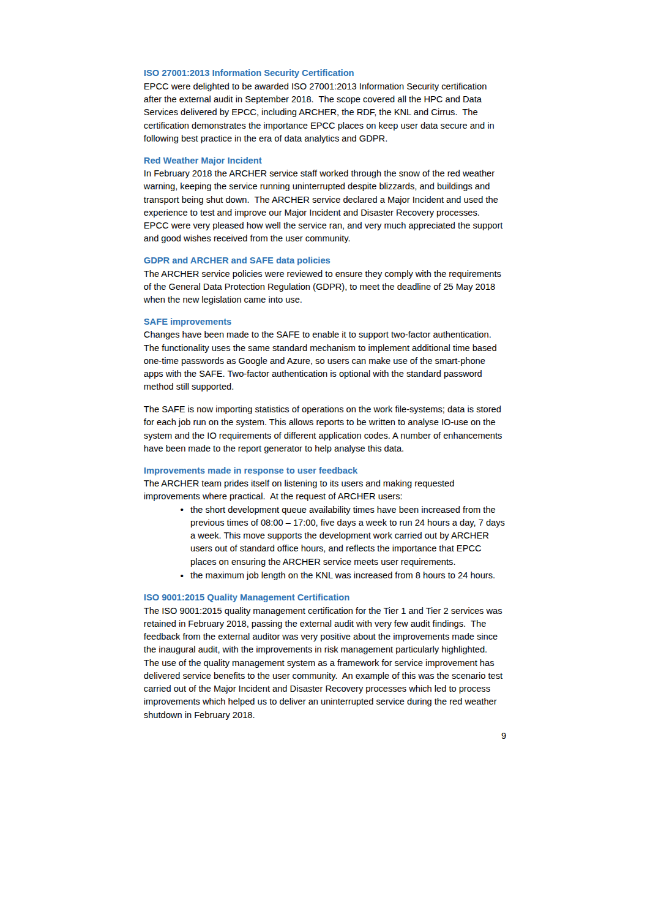ISO 27001:2013 Information Security Certification
EPCC were delighted to be awarded ISO 27001:2013 Information Security certification after the external audit in September 2018. The scope covered all the HPC and Data Services delivered by EPCC, including ARCHER, the RDF, the KNL and Cirrus. The certification demonstrates the importance EPCC places on keep user data secure and in following best practice in the era of data analytics and GDPR.
Red Weather Major Incident
In February 2018 the ARCHER service staff worked through the snow of the red weather warning, keeping the service running uninterrupted despite blizzards, and buildings and transport being shut down. The ARCHER service declared a Major Incident and used the experience to test and improve our Major Incident and Disaster Recovery processes. EPCC were very pleased how well the service ran, and very much appreciated the support and good wishes received from the user community.
GDPR and ARCHER and SAFE data policies
The ARCHER service policies were reviewed to ensure they comply with the requirements of the General Data Protection Regulation (GDPR), to meet the deadline of 25 May 2018 when the new legislation came into use.
SAFE improvements
Changes have been made to the SAFE to enable it to support two-factor authentication. The functionality uses the same standard mechanism to implement additional time based one-time passwords as Google and Azure, so users can make use of the smart-phone apps with the SAFE. Two-factor authentication is optional with the standard password method still supported.
The SAFE is now importing statistics of operations on the work file-systems; data is stored for each job run on the system. This allows reports to be written to analyse IO-use on the system and the IO requirements of different application codes. A number of enhancements have been made to the report generator to help analyse this data.
Improvements made in response to user feedback
The ARCHER team prides itself on listening to its users and making requested improvements where practical. At the request of ARCHER users:
the short development queue availability times have been increased from the previous times of 08:00 – 17:00, five days a week to run 24 hours a day, 7 days a week. This move supports the development work carried out by ARCHER users out of standard office hours, and reflects the importance that EPCC places on ensuring the ARCHER service meets user requirements.
the maximum job length on the KNL was increased from 8 hours to 24 hours.
ISO 9001:2015 Quality Management Certification
The ISO 9001:2015 quality management certification for the Tier 1 and Tier 2 services was retained in February 2018, passing the external audit with very few audit findings. The feedback from the external auditor was very positive about the improvements made since the inaugural audit, with the improvements in risk management particularly highlighted. The use of the quality management system as a framework for service improvement has delivered service benefits to the user community. An example of this was the scenario test carried out of the Major Incident and Disaster Recovery processes which led to process improvements which helped us to deliver an uninterrupted service during the red weather shutdown in February 2018.
9